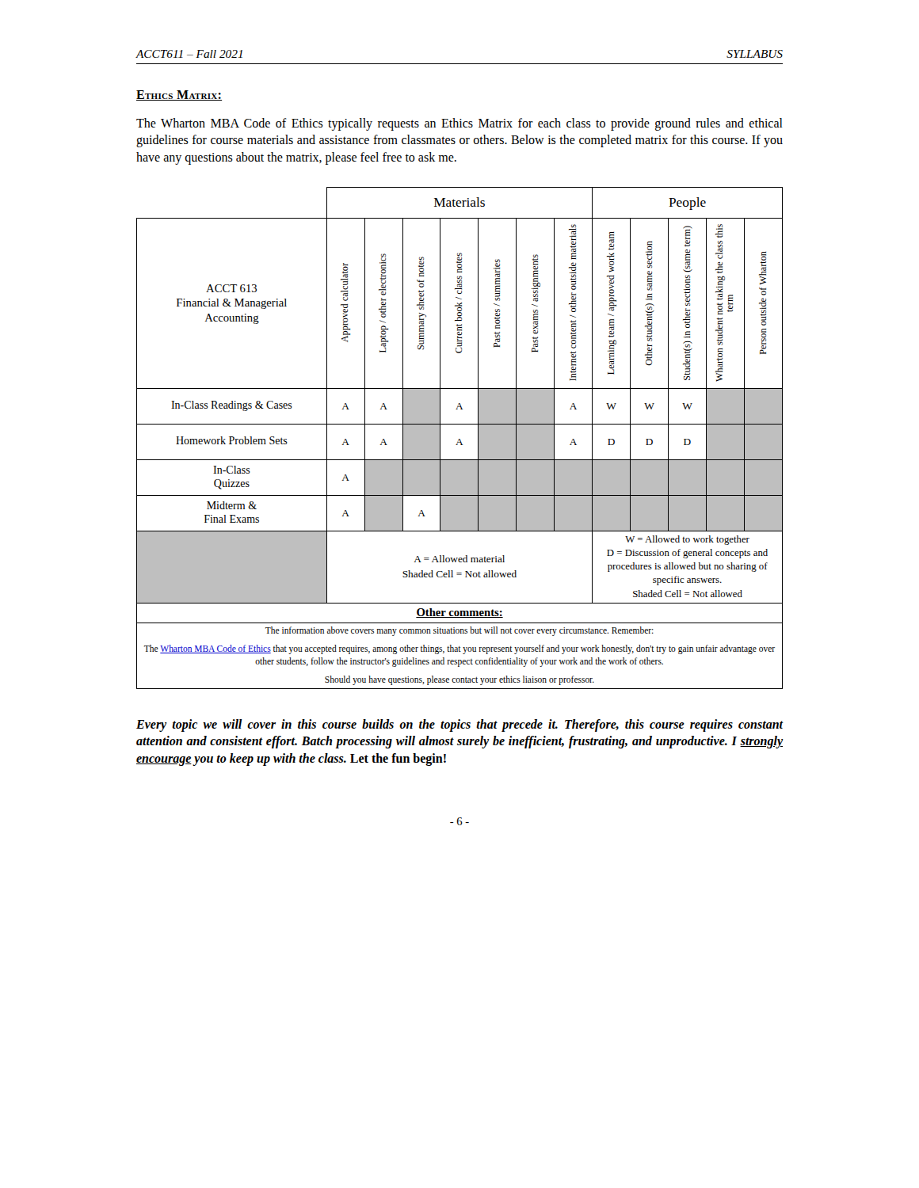ACCT611 – Fall 2021 SYLLABUS
Ethics Matrix:
The Wharton MBA Code of Ethics typically requests an Ethics Matrix for each class to provide ground rules and ethical guidelines for course materials and assistance from classmates or others. Below is the completed matrix for this course. If you have any questions about the matrix, please feel free to ask me.
| | Materials | People |
| ACCT 613 Financial & Managerial Accounting | Approved calculator | Laptop / other electronics | Summary sheet of notes | Current book / class notes | Past notes / summaries | Past exams / assignments | Internet content / other outside materials | Learning team / approved work team | Other student(s) in same section | Student(s) in other sections (same term) | Wharton student not taking the class this term | Person outside of Wharton |
| In-Class Readings & Cases | A | A | | A | | | A | W | W | W | | |
| Homework Problem Sets | A | A | | A | | | A | D | D | D | | |
| In-Class Quizzes | A | | | | | | | | | | | |
| Midterm & Final Exams | A | | A | | | | | | | | | |
| | A = Allowed material Shaded Cell = Not allowed | W = Allowed to work together D = Discussion of general concepts and procedures is allowed but no sharing of specific answers. Shaded Cell = Not allowed |
| Other comments: |
| The information above covers many common situations but will not cover every circumstance. Remember: The Wharton MBA Code of Ethics that you accepted requires, among other things, that you represent yourself and your work honestly, don't try to gain unfair advantage over other students, follow the instructor's guidelines and respect confidentiality of your work and the work of others. Should you have questions, please contact your ethics liaison or professor. |
Every topic we will cover in this course builds on the topics that precede it. Therefore, this course requires constant attention and consistent effort. Batch processing will almost surely be inefficient, frustrating, and unproductive. I strongly encourage you to keep up with the class. Let the fun begin!
- 6 -